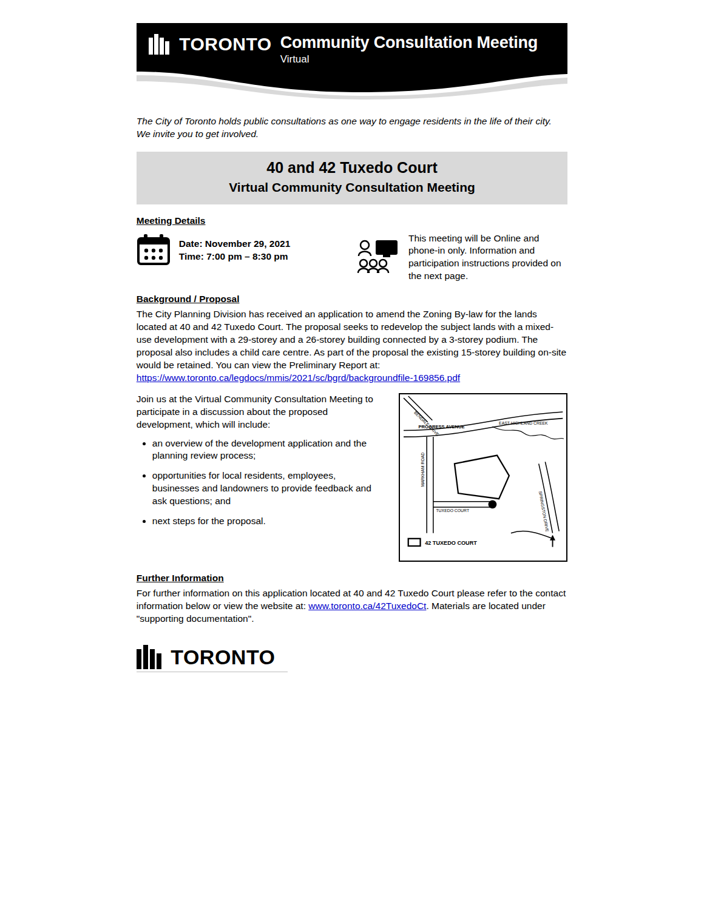TORONTO
Community Consultation Meeting
Virtual
The City of Toronto holds public consultations as one way to engage residents in the life of their city. We invite you to get involved.
40 and 42 Tuxedo Court
Virtual Community Consultation Meeting
Meeting Details
Date: November 29, 2021
Time: 7:00 pm – 8:30 pm
This meeting will be Online and phone-in only. Information and participation instructions provided on the next page.
Background / Proposal
The City Planning Division has received an application to amend the Zoning By-law for the lands located at 40 and 42 Tuxedo Court. The proposal seeks to redevelop the subject lands with a mixed-use development with a 29-storey and a 26-storey building connected by a 3-storey podium. The proposal also includes a child care centre. As part of the proposal the existing 15-storey building on-site would be retained. You can view the Preliminary Report at:
https://www.toronto.ca/legdocs/mmis/2021/sc/bgrd/backgroundfile-169856.pdf
Join us at the Virtual Community Consultation Meeting to participate in a discussion about the proposed development, which will include:
an overview of the development application and the planning review process;
opportunities for local residents, employees, businesses and landowners to provide feedback and ask questions; and
next steps for the proposal.
BENDALE DRIVE PROGRESS AVENUE EAST HIGHLAND CREEK MARKHAM ROAD TUXEDO COURT SPRINGSTON DRIVE 42 TUXEDO COURT
Further Information
For further information on this application located at 40 and 42 Tuxedo Court please refer to the contact information below or view the website at: www.toronto.ca/42TuxedoCt. Materials are located under "supporting documentation".
TORONTO